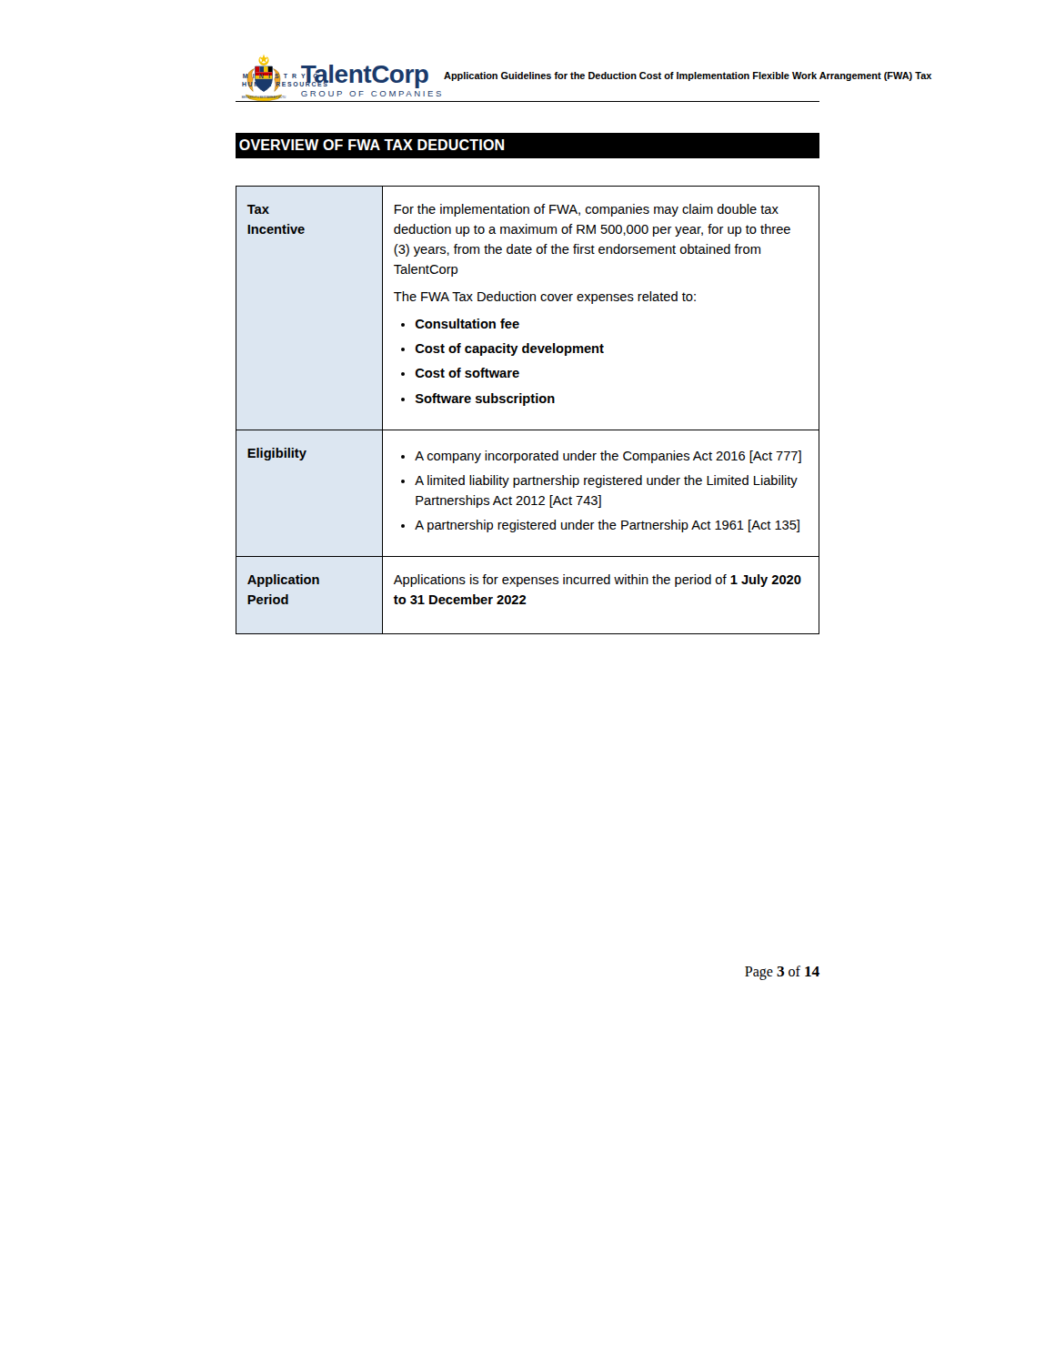BERSEKUTU BERTAMBAH MUTU
TalentCorp
GROUP OF COMPANIES
Application Guidelines for the Deduction Cost of Implementation Flexible Work Arrangement (FWA) Tax
M I N I S T R Y O F
HUMAN RESOURCES
OVERVIEW OF FWA TAX DEDUCTION
| Tax Incentive | For the implementation of FWA, companies may claim double tax deduction up to a maximum of RM 500,000 per year, for up to three (3) years, from the date of the first endorsement obtained from TalentCorp The FWA Tax Deduction cover expenses related to: Consultation fee Cost of capacity development Cost of software Software subscription |
| Eligibility | A company incorporated under the Companies Act 2016 [Act 777] A limited liability partnership registered under the Limited Liability Partnerships Act 2012 [Act 743] A partnership registered under the Partnership Act 1961 [Act 135] |
| Application Period | Applications is for expenses incurred within the period of 1 July 2020 to 31 December 2022 |
Page 3 of 14